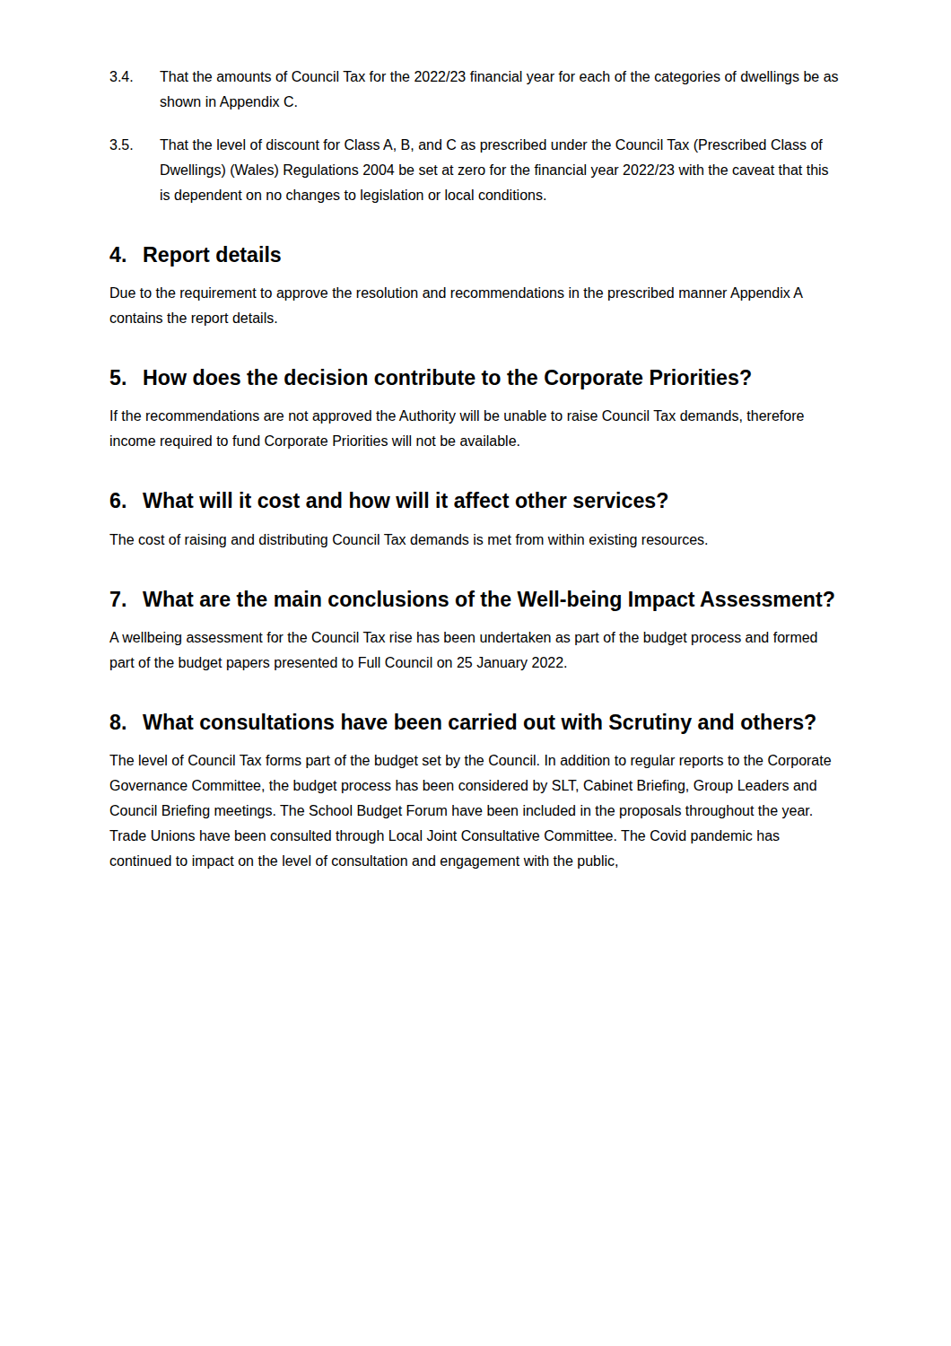3.4. That the amounts of Council Tax for the 2022/23 financial year for each of the categories of dwellings be as shown in Appendix C.
3.5. That the level of discount for Class A, B, and C as prescribed under the Council Tax (Prescribed Class of Dwellings) (Wales) Regulations 2004 be set at zero for the financial year 2022/23 with the caveat that this is dependent on no changes to legislation or local conditions.
4. Report details
Due to the requirement to approve the resolution and recommendations in the prescribed manner Appendix A contains the report details.
5. How does the decision contribute to the Corporate Priorities?
If the recommendations are not approved the Authority will be unable to raise Council Tax demands, therefore income required to fund Corporate Priorities will not be available.
6. What will it cost and how will it affect other services?
The cost of raising and distributing Council Tax demands is met from within existing resources.
7. What are the main conclusions of the Well-being Impact Assessment?
A wellbeing assessment for the Council Tax rise has been undertaken as part of the budget process and formed part of the budget papers presented to Full Council on 25 January 2022.
8. What consultations have been carried out with Scrutiny and others?
The level of Council Tax forms part of the budget set by the Council. In addition to regular reports to the Corporate Governance Committee, the budget process has been considered by SLT, Cabinet Briefing, Group Leaders and Council Briefing meetings. The School Budget Forum have been included in the proposals throughout the year. Trade Unions have been consulted through Local Joint Consultative Committee. The Covid pandemic has continued to impact on the level of consultation and engagement with the public,